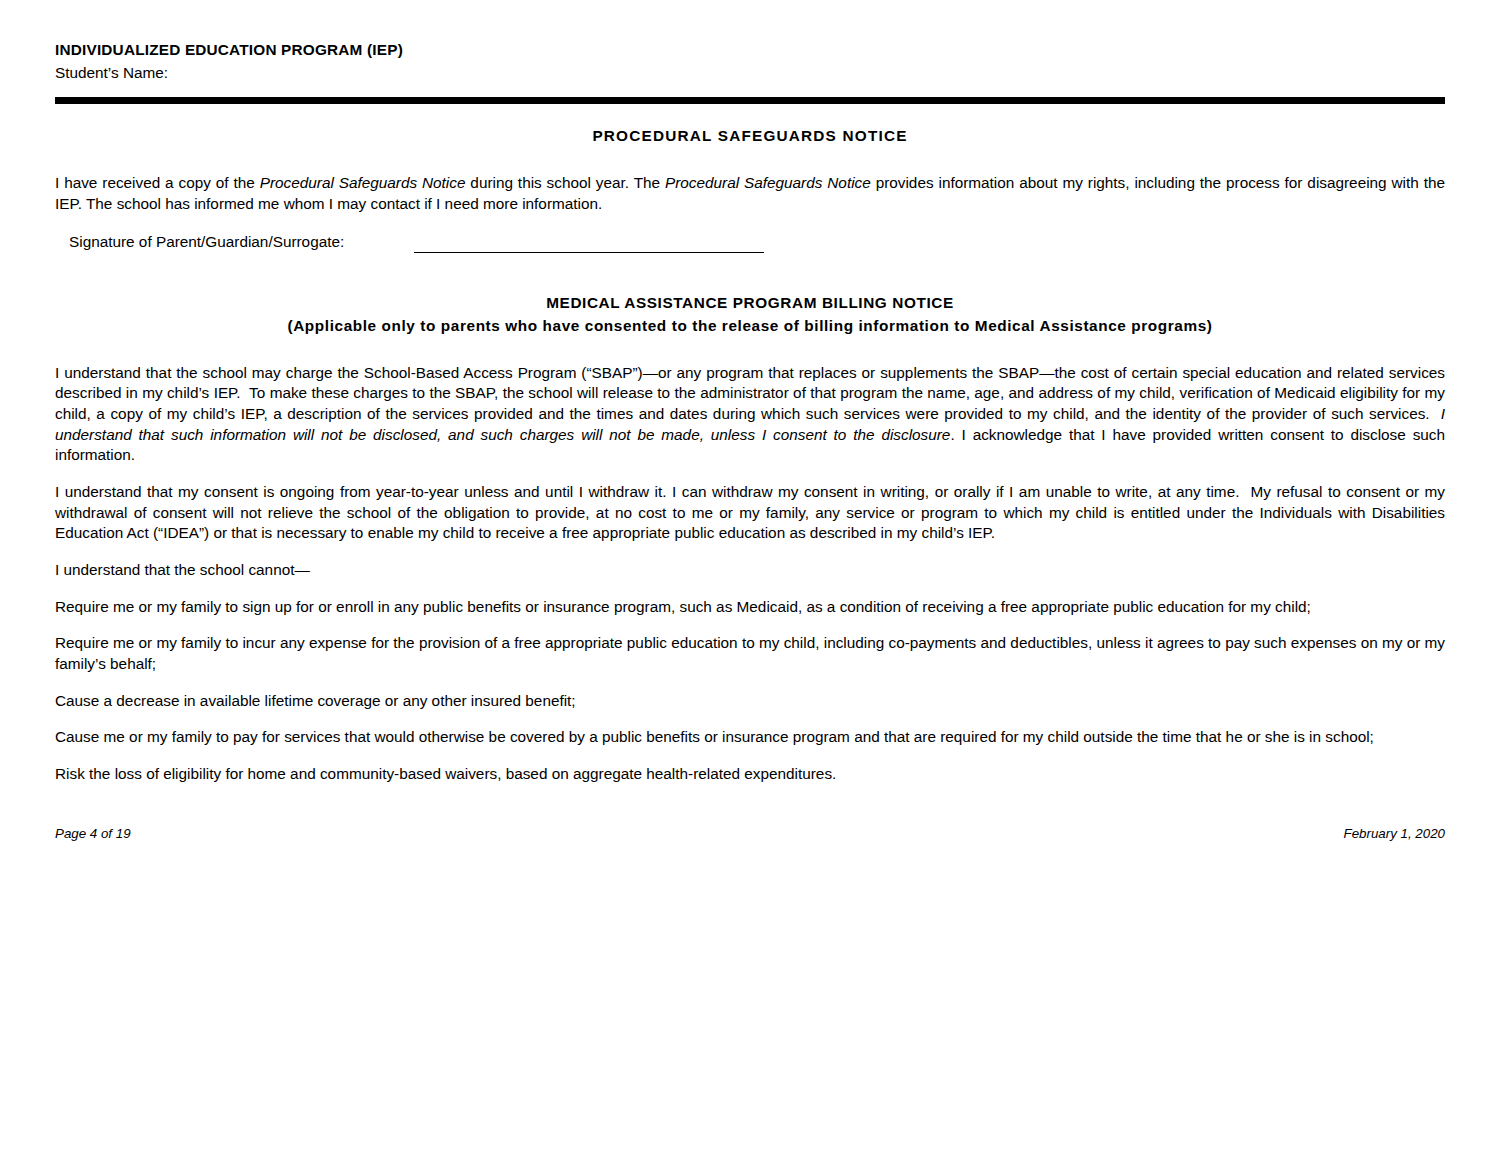INDIVIDUALIZED EDUCATION PROGRAM (IEP)
Student’s Name:
PROCEDURAL SAFEGUARDS NOTICE
I have received a copy of the Procedural Safeguards Notice during this school year. The Procedural Safeguards Notice provides information about my rights, including the process for disagreeing with the IEP. The school has informed me whom I may contact if I need more information.
Signature of Parent/Guardian/Surrogate:
MEDICAL ASSISTANCE PROGRAM BILLING NOTICE (Applicable only to parents who have consented to the release of billing information to Medical Assistance programs)
I understand that the school may charge the School-Based Access Program (“SBAP”)—or any program that replaces or supplements the SBAP—the cost of certain special education and related services described in my child’s IEP. To make these charges to the SBAP, the school will release to the administrator of that program the name, age, and address of my child, verification of Medicaid eligibility for my child, a copy of my child’s IEP, a description of the services provided and the times and dates during which such services were provided to my child, and the identity of the provider of such services. I understand that such information will not be disclosed, and such charges will not be made, unless I consent to the disclosure. I acknowledge that I have provided written consent to disclose such information.
I understand that my consent is ongoing from year-to-year unless and until I withdraw it. I can withdraw my consent in writing, or orally if I am unable to write, at any time. My refusal to consent or my withdrawal of consent will not relieve the school of the obligation to provide, at no cost to me or my family, any service or program to which my child is entitled under the Individuals with Disabilities Education Act (“IDEA”) or that is necessary to enable my child to receive a free appropriate public education as described in my child’s IEP.
I understand that the school cannot—
Require me or my family to sign up for or enroll in any public benefits or insurance program, such as Medicaid, as a condition of receiving a free appropriate public education for my child;
Require me or my family to incur any expense for the provision of a free appropriate public education to my child, including co-payments and deductibles, unless it agrees to pay such expenses on my or my family’s behalf;
Cause a decrease in available lifetime coverage or any other insured benefit;
Cause me or my family to pay for services that would otherwise be covered by a public benefits or insurance program and that are required for my child outside the time that he or she is in school;
Risk the loss of eligibility for home and community-based waivers, based on aggregate health-related expenditures.
Page 4 of 19 February 1, 2020